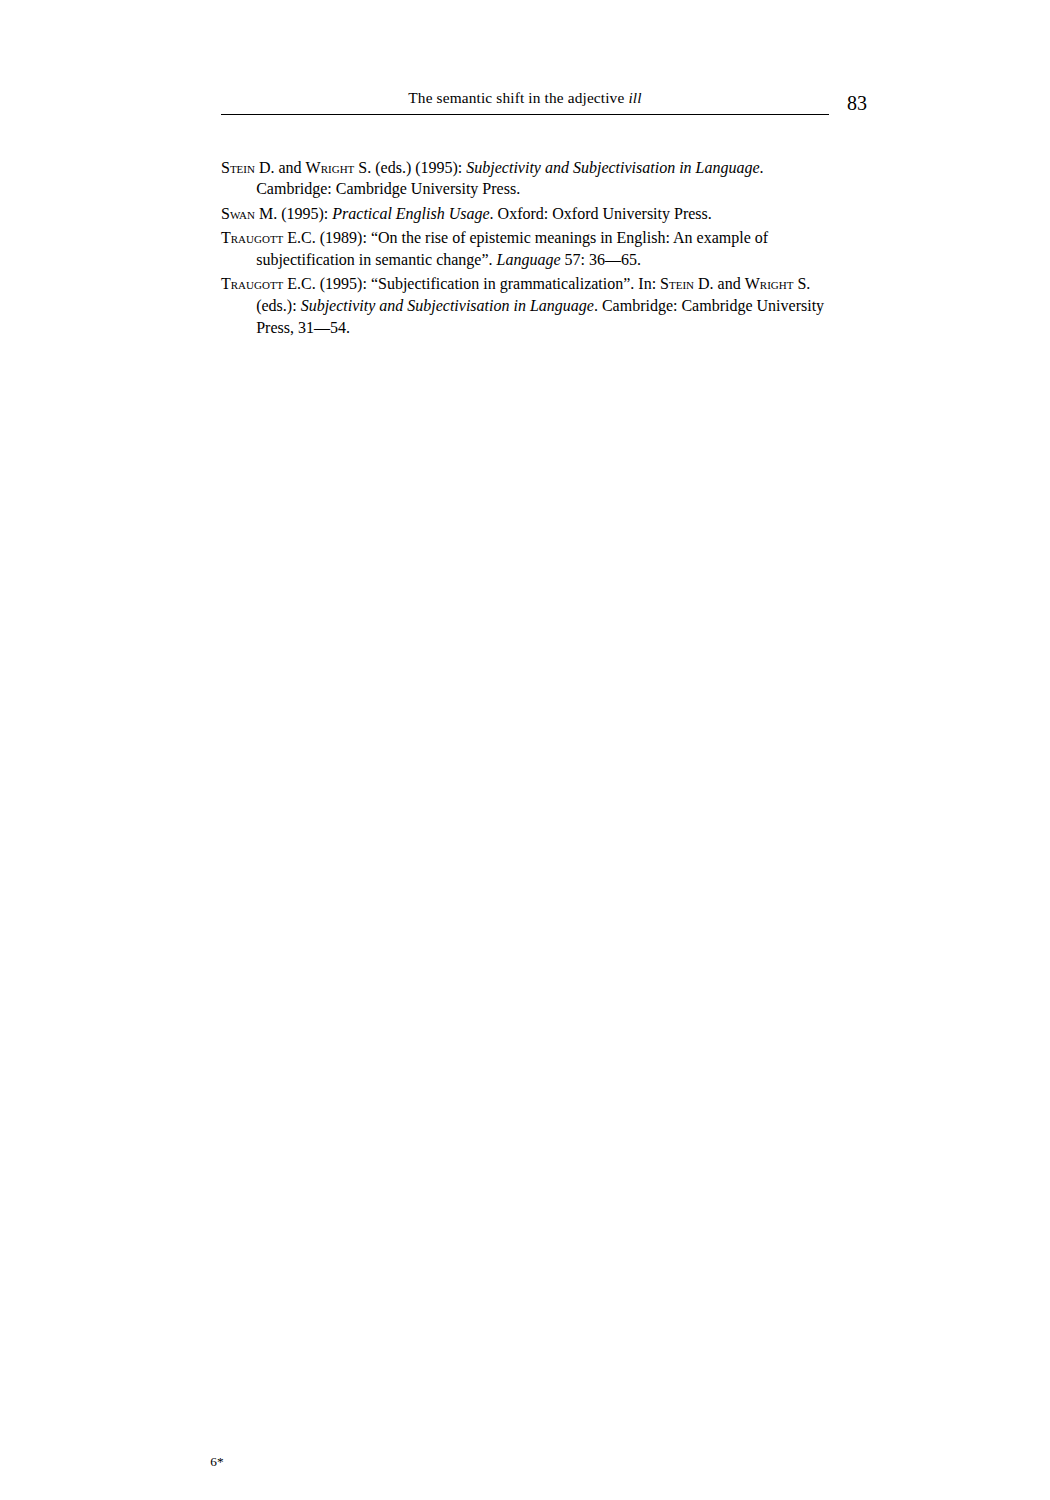The semantic shift in the adjective ill 83
Stein D. and Wright S. (eds.) (1995): Subjectivity and Subjectivisation in Language. Cambridge: Cambridge University Press.
Swan M. (1995): Practical English Usage. Oxford: Oxford University Press.
Traugott E.C. (1989): “On the rise of epistemic meanings in English: An example of subjectification in semantic change”. Language 57: 36—65.
Traugott E.C. (1995): “Subjectification in grammaticalization”. In: Stein D. and Wright S. (eds.): Subjectivity and Subjectivisation in Language. Cambridge: Cambridge University Press, 31—54.
6*